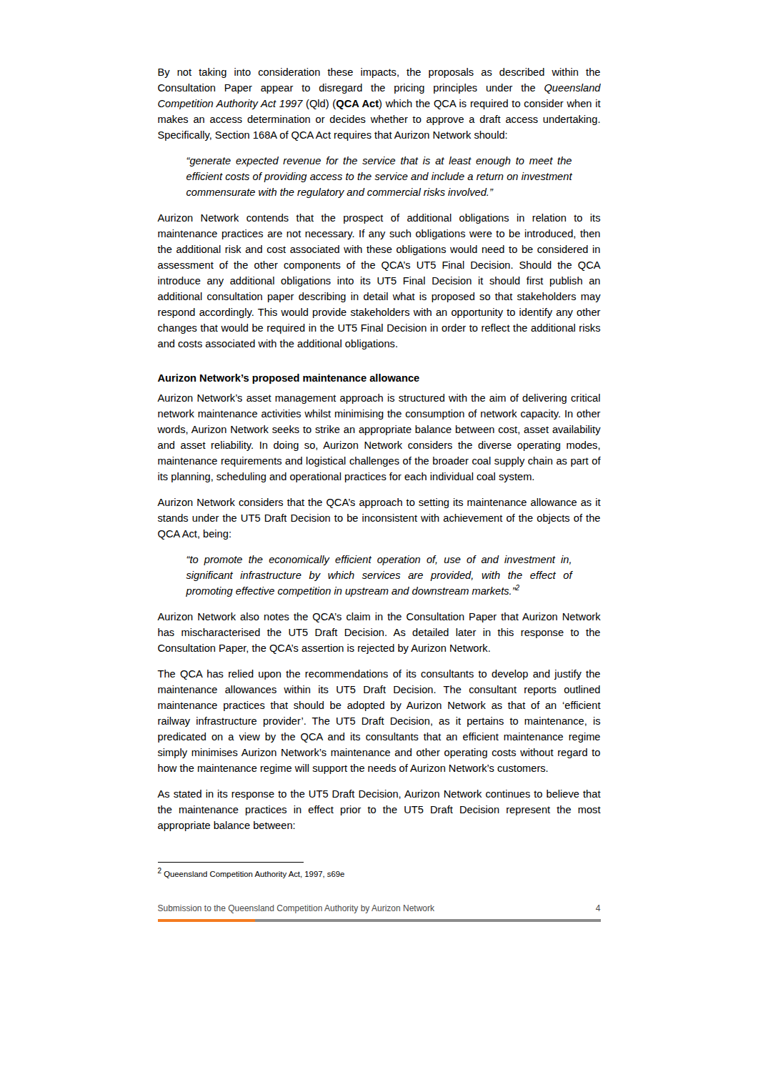By not taking into consideration these impacts, the proposals as described within the Consultation Paper appear to disregard the pricing principles under the Queensland Competition Authority Act 1997 (Qld) (QCA Act) which the QCA is required to consider when it makes an access determination or decides whether to approve a draft access undertaking. Specifically, Section 168A of QCA Act requires that Aurizon Network should:
“generate expected revenue for the service that is at least enough to meet the efficient costs of providing access to the service and include a return on investment commensurate with the regulatory and commercial risks involved.”
Aurizon Network contends that the prospect of additional obligations in relation to its maintenance practices are not necessary. If any such obligations were to be introduced, then the additional risk and cost associated with these obligations would need to be considered in assessment of the other components of the QCA’s UT5 Final Decision. Should the QCA introduce any additional obligations into its UT5 Final Decision it should first publish an additional consultation paper describing in detail what is proposed so that stakeholders may respond accordingly. This would provide stakeholders with an opportunity to identify any other changes that would be required in the UT5 Final Decision in order to reflect the additional risks and costs associated with the additional obligations.
Aurizon Network’s proposed maintenance allowance
Aurizon Network’s asset management approach is structured with the aim of delivering critical network maintenance activities whilst minimising the consumption of network capacity. In other words, Aurizon Network seeks to strike an appropriate balance between cost, asset availability and asset reliability. In doing so, Aurizon Network considers the diverse operating modes, maintenance requirements and logistical challenges of the broader coal supply chain as part of its planning, scheduling and operational practices for each individual coal system.
Aurizon Network considers that the QCA’s approach to setting its maintenance allowance as it stands under the UT5 Draft Decision to be inconsistent with achievement of the objects of the QCA Act, being:
“to promote the economically efficient operation of, use of and investment in, significant infrastructure by which services are provided, with the effect of promoting effective competition in upstream and downstream markets.”2
Aurizon Network also notes the QCA’s claim in the Consultation Paper that Aurizon Network has mischaracterised the UT5 Draft Decision. As detailed later in this response to the Consultation Paper, the QCA’s assertion is rejected by Aurizon Network.
The QCA has relied upon the recommendations of its consultants to develop and justify the maintenance allowances within its UT5 Draft Decision. The consultant reports outlined maintenance practices that should be adopted by Aurizon Network as that of an ‘efficient railway infrastructure provider’. The UT5 Draft Decision, as it pertains to maintenance, is predicated on a view by the QCA and its consultants that an efficient maintenance regime simply minimises Aurizon Network’s maintenance and other operating costs without regard to how the maintenance regime will support the needs of Aurizon Network’s customers.
As stated in its response to the UT5 Draft Decision, Aurizon Network continues to believe that the maintenance practices in effect prior to the UT5 Draft Decision represent the most appropriate balance between:
2 Queensland Competition Authority Act, 1997, s69e
Submission to the Queensland Competition Authority by Aurizon Network 4